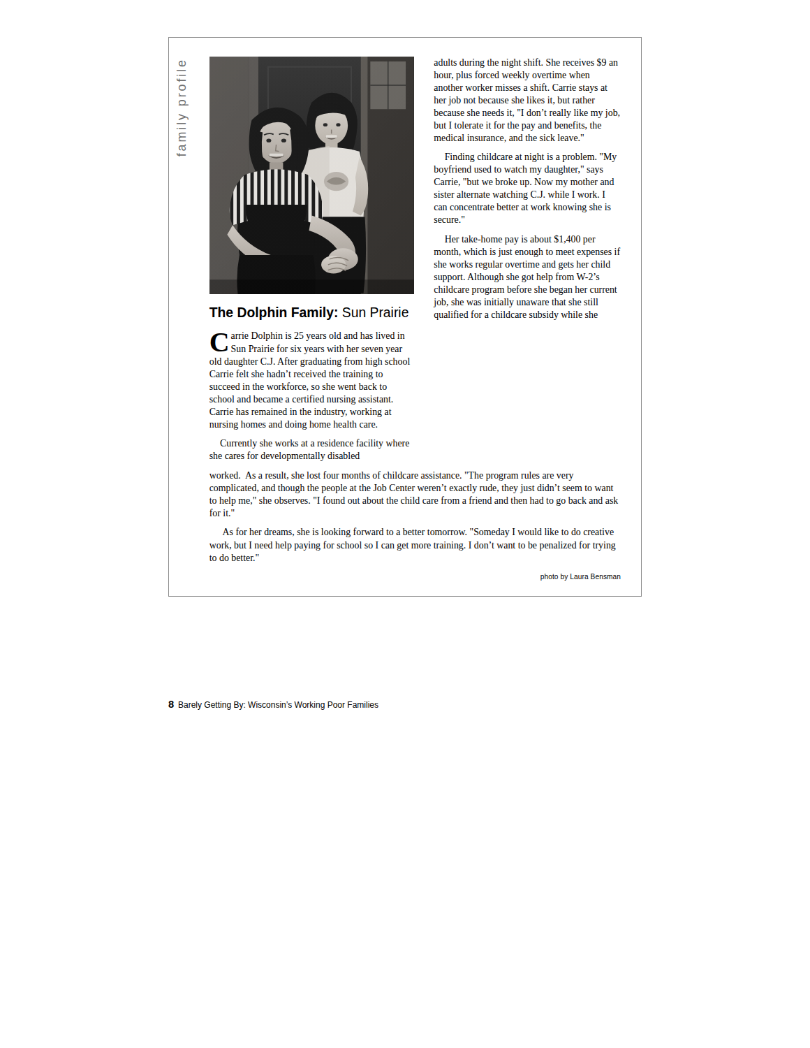family profile
The Dolphin Family: Sun Prairie
Carrie Dolphin is 25 years old and has lived in Sun Prairie for six years with her seven year old daughter C.J. After graduating from high school Carrie felt she hadn’t received the training to succeed in the workforce, so she went back to school and became a certified nursing assistant. Carrie has remained in the industry, working at nursing homes and doing home health care.
Currently she works at a residence facility where she cares for developmentally disabled
adults during the night shift. She receives $9 an hour, plus forced weekly overtime when another worker misses a shift. Carrie stays at her job not because she likes it, but rather because she needs it, "I don’t really like my job, but I tolerate it for the pay and benefits, the medical insurance, and the sick leave."
Finding childcare at night is a problem. "My boyfriend used to watch my daughter," says Carrie, "but we broke up. Now my mother and sister alternate watching C.J. while I work. I can concentrate better at work knowing she is secure."
Her take-home pay is about $1,400 per month, which is just enough to meet expenses if she works regular overtime and gets her child support. Although she got help from W-2’s childcare program before she began her current job, she was initially unaware that she still qualified for a childcare subsidy while she
worked. As a result, she lost four months of childcare assistance. "The program rules are very complicated, and though the people at the Job Center weren’t exactly rude, they just didn’t seem to want to help me," she observes. "I found out about the child care from a friend and then had to go back and ask for it."
As for her dreams, she is looking forward to a better tomorrow. "Someday I would like to do creative work, but I need help paying for school so I can get more training. I don’t want to be penalized for trying to do better."
photo by Laura Bensman
8 Barely Getting By: Wisconsin’s Working Poor Families